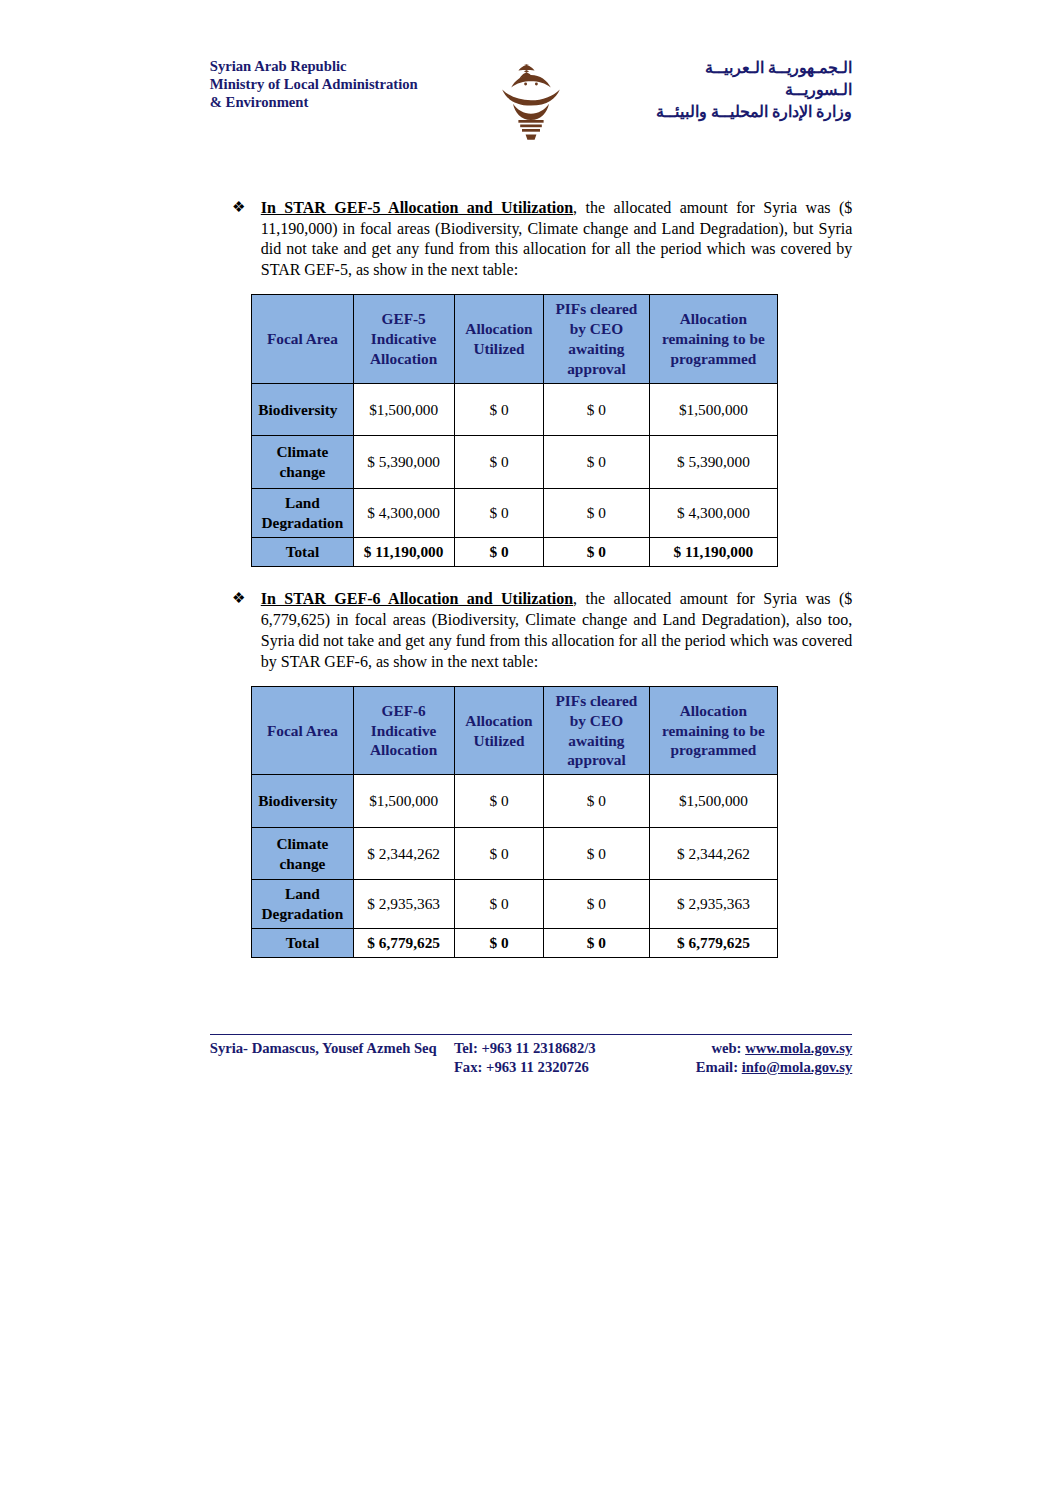Syrian Arab Republic
Ministry of Local Administration
& Environment
الـجمـهوريــة الـعربيــة الـسوريــة
وزارة الإدارة المحليــة والبيئــة
In STAR GEF-5 Allocation and Utilization, the allocated amount for Syria was ($ 11,190,000) in focal areas (Biodiversity, Climate change and Land Degradation), but Syria did not take and get any fund from this allocation for all the period which was covered by STAR GEF-5, as show in the next table:
| Focal Area | GEF-5 Indicative Allocation | Allocation Utilized | PIFs cleared by CEO awaiting approval | Allocation remaining to be programmed |
| --- | --- | --- | --- | --- |
| Biodiversity | $1,500,000 | $ 0 | $ 0 | $1,500,000 |
| Climate change | $ 5,390,000 | $ 0 | $ 0 | $ 5,390,000 |
| Land Degradation | $ 4,300,000 | $ 0 | $ 0 | $ 4,300,000 |
| Total | $ 11,190,000 | $ 0 | $ 0 | $ 11,190,000 |
In STAR GEF-6 Allocation and Utilization, the allocated amount for Syria was ($ 6,779,625) in focal areas (Biodiversity, Climate change and Land Degradation), also too, Syria did not take and get any fund from this allocation for all the period which was covered by STAR GEF-6, as show in the next table:
| Focal Area | GEF-6 Indicative Allocation | Allocation Utilized | PIFs cleared by CEO awaiting approval | Allocation remaining to be programmed |
| --- | --- | --- | --- | --- |
| Biodiversity | $1,500,000 | $ 0 | $ 0 | $1,500,000 |
| Climate change | $ 2,344,262 | $ 0 | $ 0 | $ 2,344,262 |
| Land Degradation | $ 2,935,363 | $ 0 | $ 0 | $ 2,935,363 |
| Total | $ 6,779,625 | $ 0 | $ 0 | $ 6,779,625 |
| Syria- Damascus, Yousef Azmeh Seq | Tel: +963 11 2318682/3 Fax: +963 11 2320726 | web: www.mola.gov.sy Email: info@mola.gov.sy |